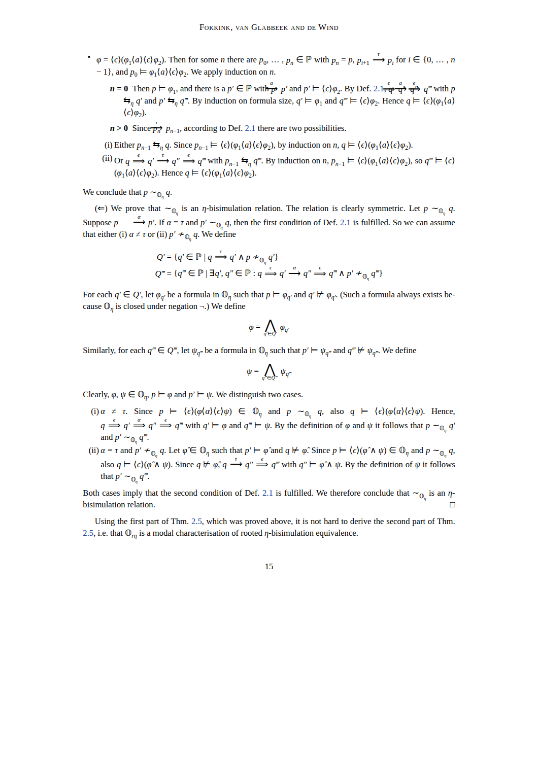Fokkink, van Glabbeek and de Wind
φ = ⟨ϵ⟩(φ1⟨a⟩⟨ϵ⟩φ2). Then for some n there are p0, … , pn ∈ ℙ with pn = p, pi+1 τ⟶ pi for i ∈ {0, … , n − 1}, and p0 ⊨ φ1⟨a⟩⟨ϵ⟩φ2. We apply induction on n.
n = 0 Then p ⊨ φ1, and there is a p′ ∈ ℙ with p a⟶ p′ and p′ ⊨ ⟨ϵ⟩φ2. By Def. 2.1, q ϵ⟹ q′ a⟶ q″ ϵ⟹ q‴ with p ⇆η q′ and p′ ⇆η q‴. By induction on formula size, q′ ⊨ φ1 and q‴ ⊨ ⟨ϵ⟩φ2. Hence q ⊨ ⟨ϵ⟩(φ1⟨a⟩⟨ϵ⟩φ2). n > 0 Since pn τ⟶ pn−1, according to Def. 2.1 there are two possibilities.
(i) Either pn−1 ⇆η q. Since pn−1 ⊨ ⟨ϵ⟩(φ1⟨a⟩⟨ϵ⟩φ2), by induction on n, q ⊨ ⟨ϵ⟩(φ1⟨a⟩⟨ϵ⟩φ2).
(ii) Or q ϵ⟹ q′ τ⟶ q″ ϵ⟹ q‴ with pn−1 ⇆η q‴. By induction on n, pn−1 ⊨ ⟨ϵ⟩(φ1⟨a⟩⟨ϵ⟩φ2), so q‴ ⊨ ⟨ϵ⟩(φ1⟨a⟩⟨ϵ⟩φ2). Hence q ⊨ ⟨ϵ⟩(φ1⟨a⟩⟨ϵ⟩φ2).
We conclude that p ∼𝕆η q.
(⇐) We prove that ∼𝕆η is an η-bisimulation relation. The relation is clearly symmetric. Let p ∼𝕆η q. Suppose p α⟶ p′. If α = τ and p′ ∼𝕆η q, then the first condition of Def. 2.1 is fulfilled. So we can assume that either (i) α ≠ τ or (ii) p′ ≁𝕆η q. We define
Q′ =
{q′ ∈ ℙ | q ϵ⟹ q′ ∧ p ≁𝕆η q′}
Q‴ =
{q‴ ∈ ℙ | ∃q′, q″ ∈ ℙ : q ϵ⟹ q′ α⟶ q″ ϵ⟹ q‴ ∧ p′ ≁𝕆η q‴}
For each q′ ∈ Q′, let φq′ be a formula in 𝕆η such that p ⊨ φq′ and q′ ⊭ φq′. (Such a formula always exists because 𝕆η is closed under negation ¬.) We define
φ = ⋀q′∈Q′ φq′
Similarly, for each q‴ ∈ Q‴, let ψq‴ be a formula in 𝕆η such that p′ ⊨ ψq‴ and q‴ ⊭ ψq‴. We define
ψ = ⋀q‴∈Q‴ ψq‴
Clearly, φ, ψ ∈ 𝕆η, p ⊨ φ and p′ ⊨ ψ. We distinguish two cases.
(i) α ≠ τ. Since p ⊨ ⟨ϵ⟩(φ⟨α⟩⟨ϵ⟩ψ) ∈ 𝕆η and p ∼𝕆η q, also q ⊨ ⟨ϵ⟩(φ⟨α⟩⟨ϵ⟩ψ). Hence, q ϵ⟹ q′ α⟹ q″ ϵ⟹ q‴ with q′ ⊨ φ and q‴ ⊨ ψ. By the definition of φ and ψ it follows that p ∼𝕆η q′ and p′ ∼𝕆η q‴.
(ii) α = τ and p′ ≁𝕆η q. Let φ̂ ∈ 𝕆η such that p′ ⊨ φ̂ and q ⊭ φ̂. Since p ⊨ ⟨ϵ⟩(φ̂ ∧ ψ) ∈ 𝕆η and p ∼𝕆η q, also q ⊨ ⟨ϵ⟩(φ̂ ∧ ψ). Since q ⊭ φ̂, q τ⟶ q″ ϵ⟹ q‴ with q″ ⊨ φ̂ ∧ ψ. By the definition of ψ it follows that p′ ∼𝕆η q‴.
Both cases imply that the second condition of Def. 2.1 is fulfilled. We therefore conclude that ∼𝕆η is an η-bisimulation relation.□
Using the first part of Thm. 2.5, which was proved above, it is not hard to derive the second part of Thm. 2.5, i.e. that 𝕆rη is a modal characterisation of rooted η-bisimulation equivalence.
15